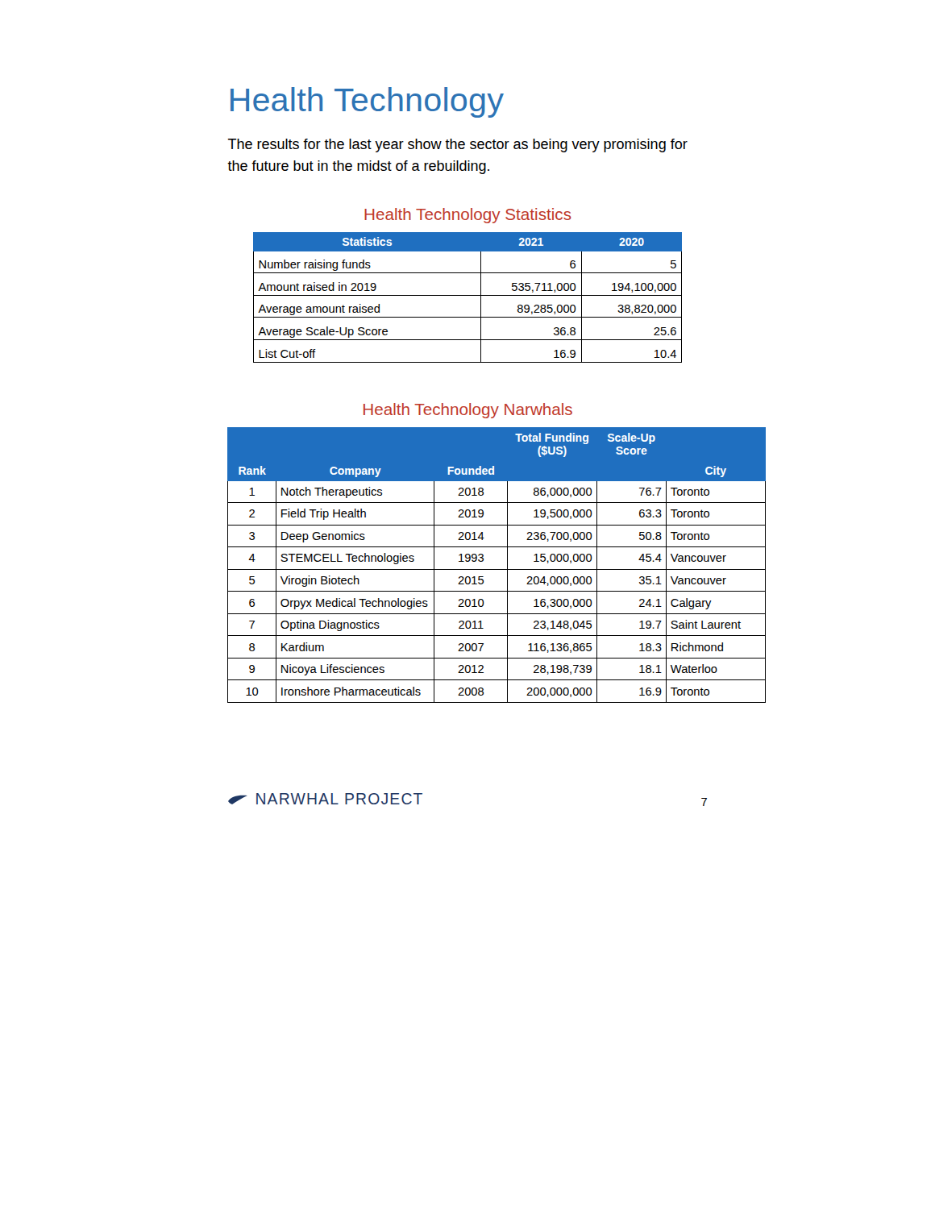Health Technology
The results for the last year show the sector as being very promising for the future but in the midst of a rebuilding.
Health Technology Statistics
| Statistics | 2021 | 2020 |
| --- | --- | --- |
| Number raising funds | 6 | 5 |
| Amount raised in 2019 | 535,711,000 | 194,100,000 |
| Average amount raised | 89,285,000 | 38,820,000 |
| Average Scale-Up Score | 36.8 | 25.6 |
| List Cut-off | 16.9 | 10.4 |
Health Technology Narwhals
| | | | Total Funding ($US) | Scale-Up Score | |
| --- | --- | --- | --- | --- | --- |
| Rank | Company | Founded | | | City |
| 1 | Notch Therapeutics | 2018 | 86,000,000 | 76.7 | Toronto |
| 2 | Field Trip Health | 2019 | 19,500,000 | 63.3 | Toronto |
| 3 | Deep Genomics | 2014 | 236,700,000 | 50.8 | Toronto |
| 4 | STEMCELL Technologies | 1993 | 15,000,000 | 45.4 | Vancouver |
| 5 | Virogin Biotech | 2015 | 204,000,000 | 35.1 | Vancouver |
| 6 | Orpyx Medical Technologies | 2010 | 16,300,000 | 24.1 | Calgary |
| 7 | Optina Diagnostics | 2011 | 23,148,045 | 19.7 | Saint Laurent |
| 8 | Kardium | 2007 | 116,136,865 | 18.3 | Richmond |
| 9 | Nicoya Lifesciences | 2012 | 28,198,739 | 18.1 | Waterloo |
| 10 | Ironshore Pharmaceuticals | 2008 | 200,000,000 | 16.9 | Toronto |
NARWHAL PROJECT
7